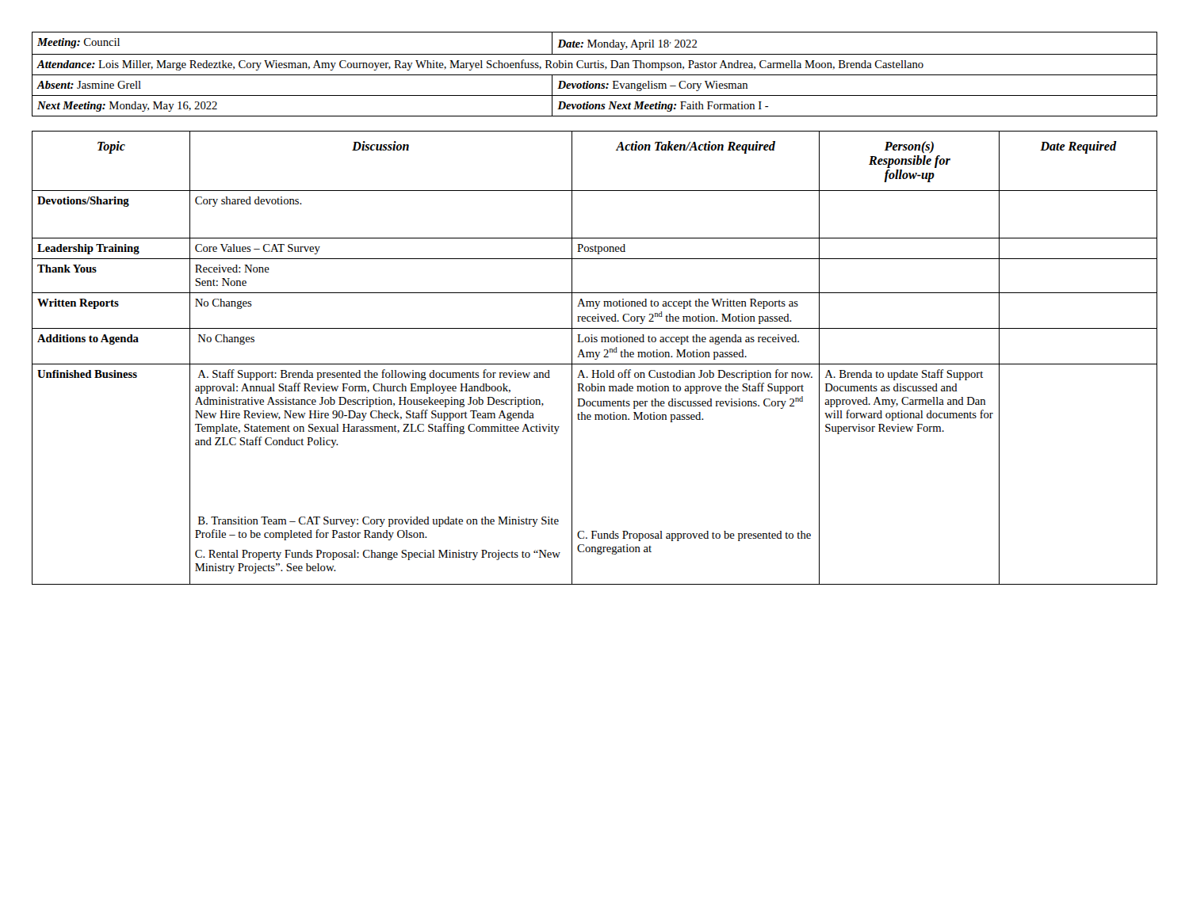| Meeting: Council | Date: Monday, April 18 , 2022 |
| Attendance: Lois Miller, Marge Redeztke, Cory Wiesman, Amy Cournoyer, Ray White, Maryel Schoenfuss, Robin Curtis, Dan Thompson, Pastor Andrea, Carmella Moon, Brenda Castellano |
| Absent: Jasmine Grell | Devotions: Evangelism – Cory Wiesman |
| Next Meeting: Monday, May 16, 2022 | Devotions Next Meeting: Faith Formation I - |
| Topic | Discussion | Action Taken/Action Required | Person(s) Responsible for follow-up | Date Required |
| --- | --- | --- | --- | --- |
| Devotions/Sharing | Cory shared devotions. | | | |
| Leadership Training | Core Values – CAT Survey | Postponed | | |
| Thank Yous | Received: None Sent: None | | | |
| Written Reports | No Changes | Amy motioned to accept the Written Reports as received. Cory 2 nd the motion. Motion passed. | | |
| Additions to Agenda | No Changes | Lois motioned to accept the agenda as received. Amy 2 nd the motion. Motion passed. | | |
| Unfinished Business | A. Staff Support: Brenda presented the following documents for review and approval: Annual Staff Review Form, Church Employee Handbook, Administrative Assistance Job Description, Housekeeping Job Description, New Hire Review, New Hire 90-Day Check, Staff Support Team Agenda Template, Statement on Sexual Harassment, ZLC Staffing Committee Activity and ZLC Staff Conduct Policy. B. Transition Team – CAT Survey: Cory provided update on the Ministry Site Profile – to be completed for Pastor Randy Olson. C. Rental Property Funds Proposal: Change Special Ministry Projects to “New Ministry Projects”. See below. | A. Hold off on Custodian Job Description for now. Robin made motion to approve the Staff Support Documents per the discussed revisions. Cory 2 nd the motion. Motion passed. C. Funds Proposal approved to be presented to the Congregation at | A. Brenda to update Staff Support Documents as discussed and approved. Amy, Carmella and Dan will forward optional documents for Supervisor Review Form. | |